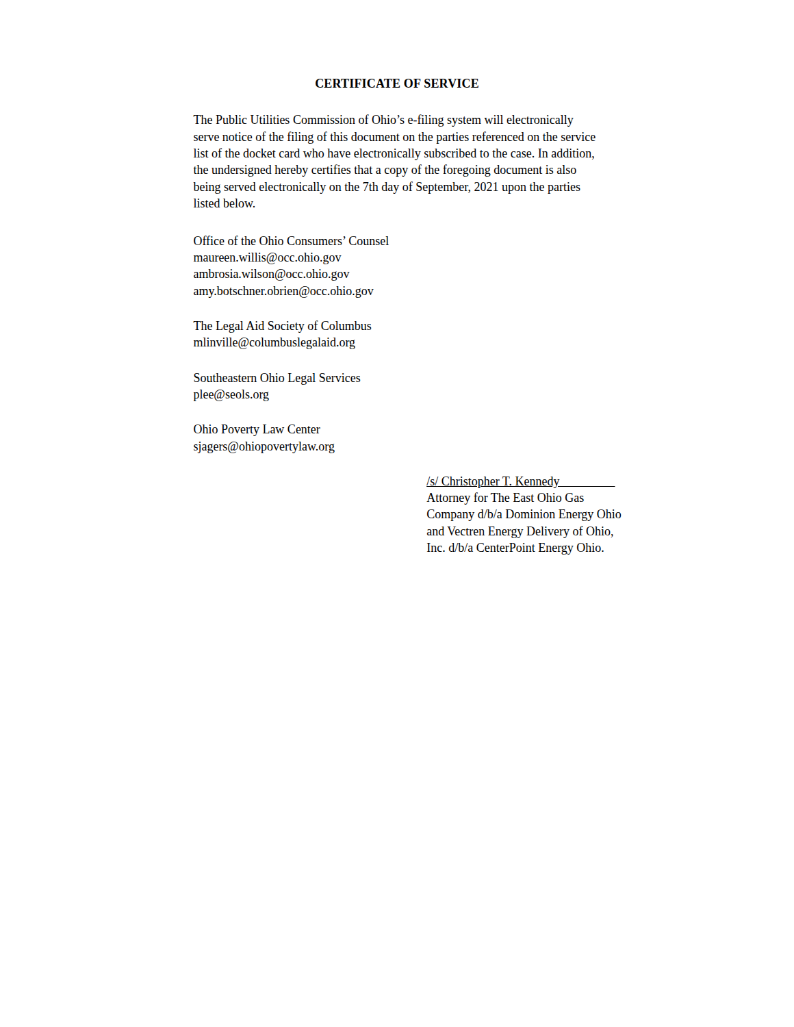CERTIFICATE OF SERVICE
The Public Utilities Commission of Ohio’s e-filing system will electronically serve notice of the filing of this document on the parties referenced on the service list of the docket card who have electronically subscribed to the case. In addition, the undersigned hereby certifies that a copy of the foregoing document is also being served electronically on the 7th day of September, 2021 upon the parties listed below.
Office of the Ohio Consumers’ Counsel maureen.willis@occ.ohio.gov ambrosia.wilson@occ.ohio.gov amy.botschner.obrien@occ.ohio.gov
The Legal Aid Society of Columbus mlinville@columbuslegalaid.org
Southeastern Ohio Legal Services plee@seols.org
Ohio Poverty Law Center sjagers@ohiopovertylaw.org
/s/ Christopher T. Kennedy Attorney for The East Ohio Gas Company d/b/a Dominion Energy Ohio and Vectren Energy Delivery of Ohio, Inc. d/b/a CenterPoint Energy Ohio.